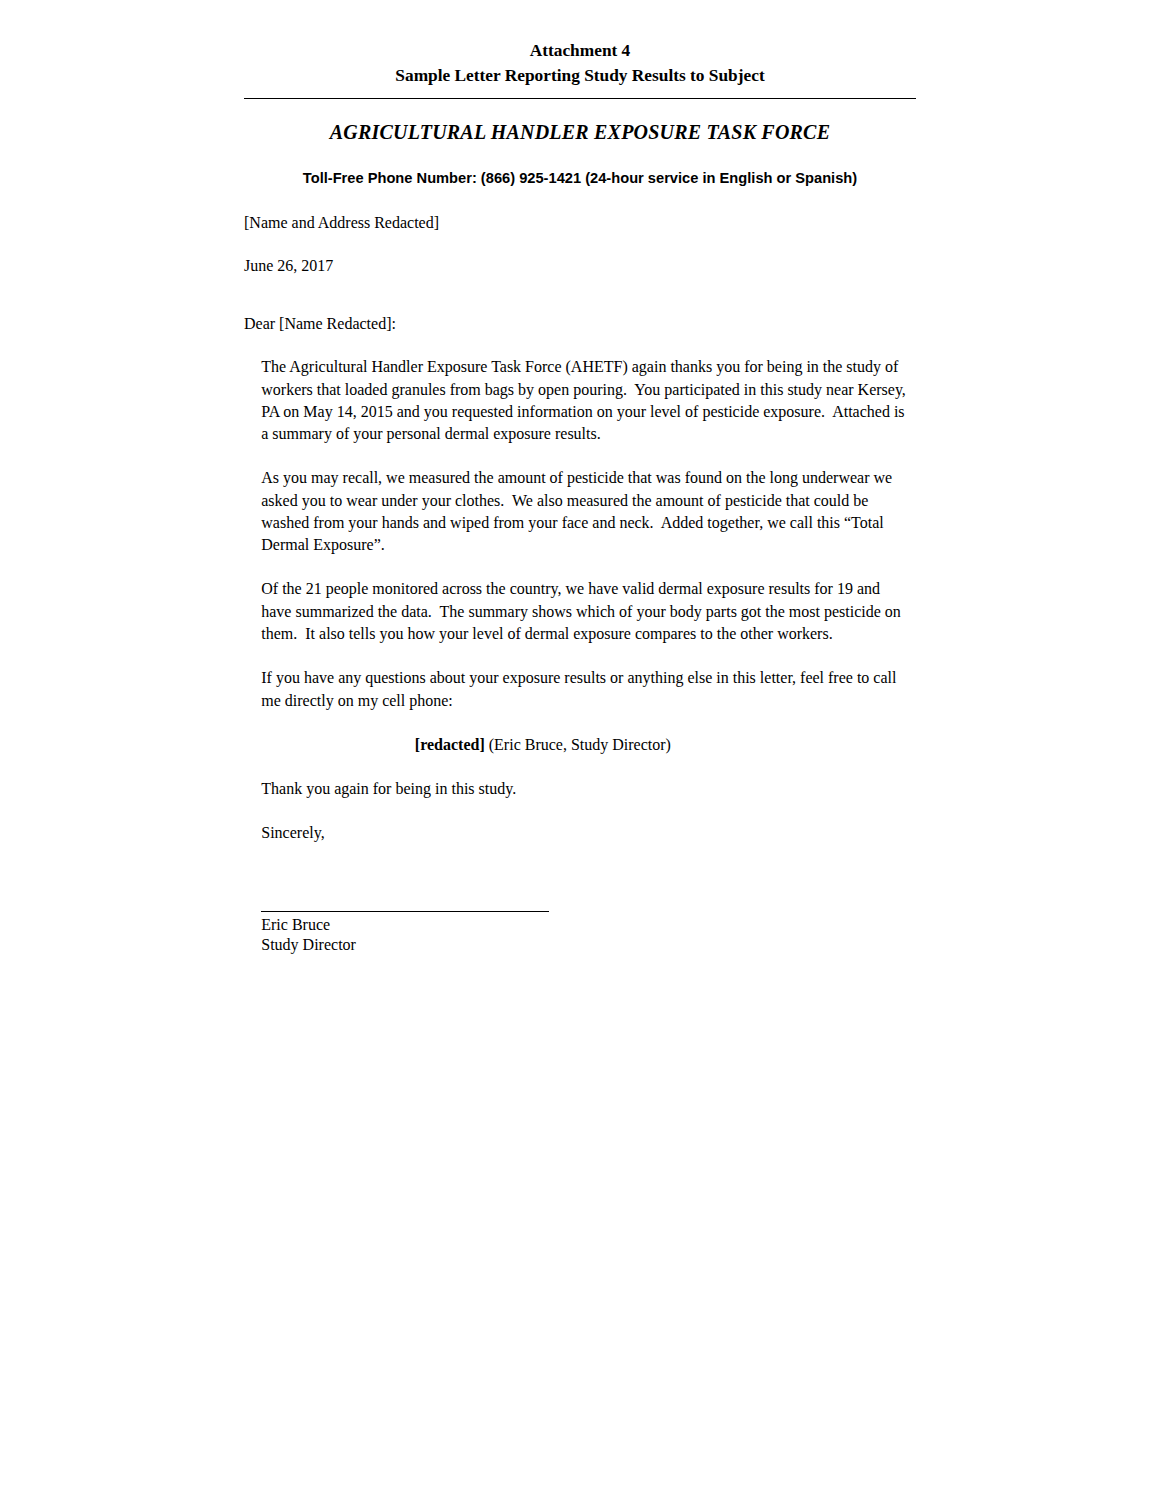Attachment 4
Sample Letter Reporting Study Results to Subject
AGRICULTURAL HANDLER EXPOSURE TASK FORCE
Toll-Free Phone Number: (866) 925-1421 (24-hour service in English or Spanish)
[Name and Address Redacted]
June 26, 2017
Dear [Name Redacted]:
The Agricultural Handler Exposure Task Force (AHETF) again thanks you for being in the study of workers that loaded granules from bags by open pouring. You participated in this study near Kersey, PA on May 14, 2015 and you requested information on your level of pesticide exposure. Attached is a summary of your personal dermal exposure results.
As you may recall, we measured the amount of pesticide that was found on the long underwear we asked you to wear under your clothes. We also measured the amount of pesticide that could be washed from your hands and wiped from your face and neck. Added together, we call this “Total Dermal Exposure”.
Of the 21 people monitored across the country, we have valid dermal exposure results for 19 and have summarized the data. The summary shows which of your body parts got the most pesticide on them. It also tells you how your level of dermal exposure compares to the other workers.
If you have any questions about your exposure results or anything else in this letter, feel free to call me directly on my cell phone:
[redacted] (Eric Bruce, Study Director)
Thank you again for being in this study.
Sincerely,
Eric Bruce
Study Director